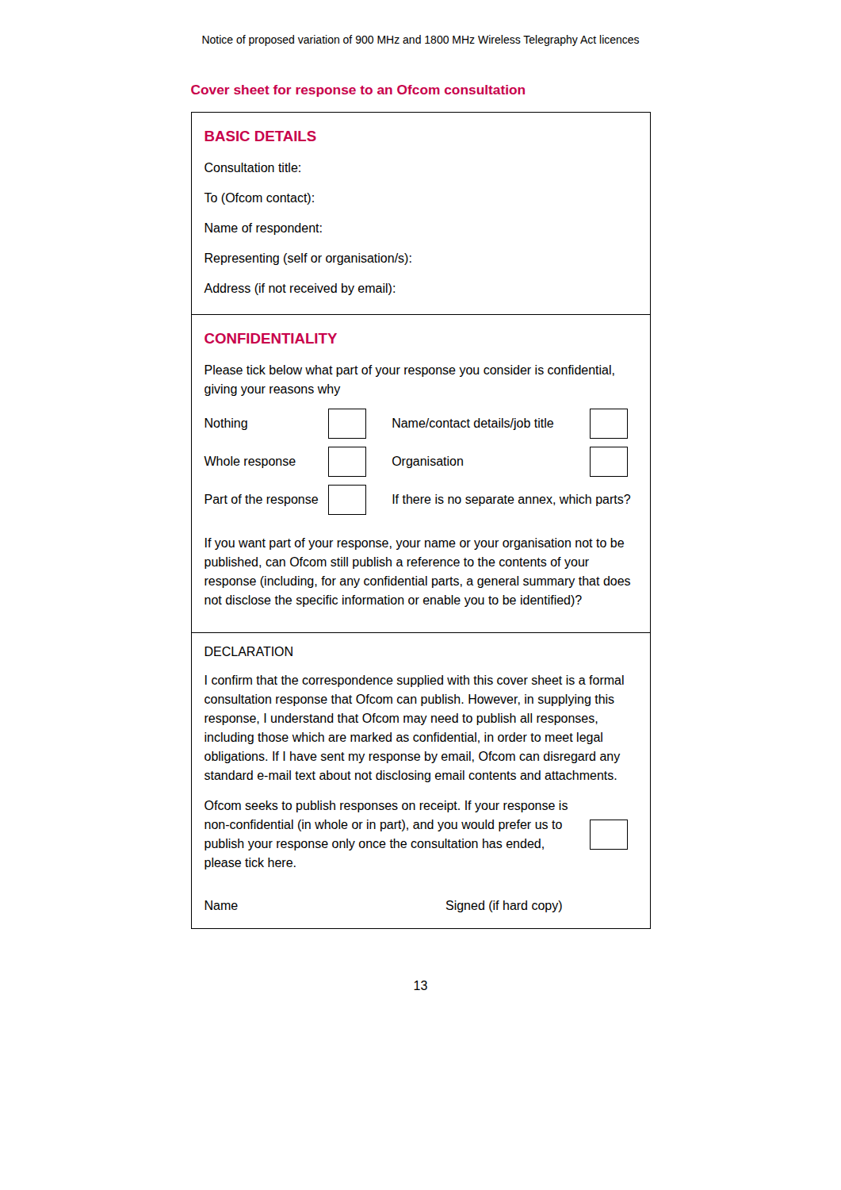Notice of proposed variation of 900 MHz and 1800 MHz Wireless Telegraphy Act licences
Cover sheet for response to an Ofcom consultation
BASIC DETAILS
Consultation title:
To (Ofcom contact):
Name of respondent:
Representing (self or organisation/s):
Address (if not received by email):
CONFIDENTIALITY
Please tick below what part of your response you consider is confidential, giving your reasons why
| Nothing | | Name/contact details/job title | |
| Whole response | | Organisation | |
| Part of the response | | If there is no separate annex, which parts? |
If you want part of your response, your name or your organisation not to be published, can Ofcom still publish a reference to the contents of your response (including, for any confidential parts, a general summary that does not disclose the specific information or enable you to be identified)?
DECLARATION
I confirm that the correspondence supplied with this cover sheet is a formal consultation response that Ofcom can publish. However, in supplying this response, I understand that Ofcom may need to publish all responses, including those which are marked as confidential, in order to meet legal obligations. If I have sent my response by email, Ofcom can disregard any standard e-mail text about not disclosing email contents and attachments.
Ofcom seeks to publish responses on receipt. If your response is
non-confidential (in whole or in part), and you would prefer us to
publish your response only once the consultation has ended, please tick here.
Name Signed (if hard copy)
13